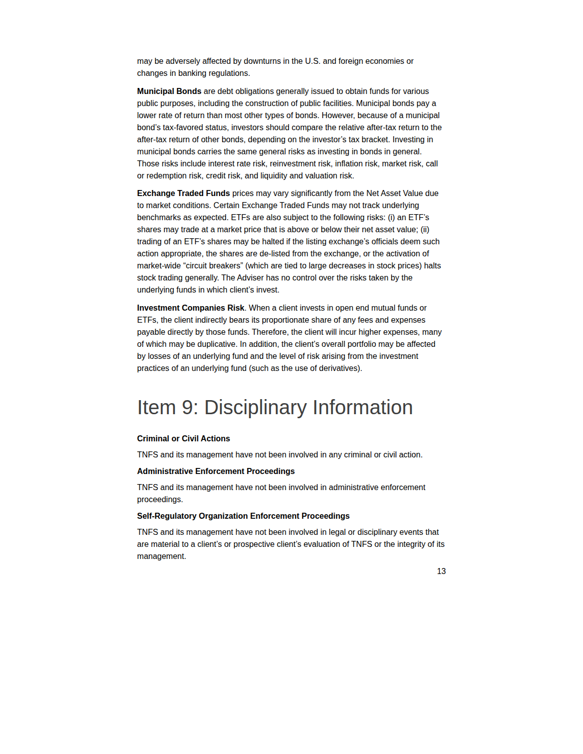may be adversely affected by downturns in the U.S. and foreign economies or changes in banking regulations.
Municipal Bonds are debt obligations generally issued to obtain funds for various public purposes, including the construction of public facilities. Municipal bonds pay a lower rate of return than most other types of bonds. However, because of a municipal bond’s tax-favored status, investors should compare the relative after-tax return to the after-tax return of other bonds, depending on the investor’s tax bracket. Investing in municipal bonds carries the same general risks as investing in bonds in general. Those risks include interest rate risk, reinvestment risk, inflation risk, market risk, call or redemption risk, credit risk, and liquidity and valuation risk.
Exchange Traded Funds prices may vary significantly from the Net Asset Value due to market conditions. Certain Exchange Traded Funds may not track underlying benchmarks as expected. ETFs are also subject to the following risks: (i) an ETF’s shares may trade at a market price that is above or below their net asset value; (ii) trading of an ETF’s shares may be halted if the listing exchange’s officials deem such action appropriate, the shares are de-listed from the exchange, or the activation of market-wide “circuit breakers” (which are tied to large decreases in stock prices) halts stock trading generally. The Adviser has no control over the risks taken by the underlying funds in which client’s invest.
Investment Companies Risk. When a client invests in open end mutual funds or ETFs, the client indirectly bears its proportionate share of any fees and expenses payable directly by those funds. Therefore, the client will incur higher expenses, many of which may be duplicative. In addition, the client’s overall portfolio may be affected by losses of an underlying fund and the level of risk arising from the investment practices of an underlying fund (such as the use of derivatives).
Item 9: Disciplinary Information
Criminal or Civil Actions
TNFS and its management have not been involved in any criminal or civil action.
Administrative Enforcement Proceedings
TNFS and its management have not been involved in administrative enforcement proceedings.
Self-Regulatory Organization Enforcement Proceedings
TNFS and its management have not been involved in legal or disciplinary events that are material to a client’s or prospective client’s evaluation of TNFS or the integrity of its management.
13